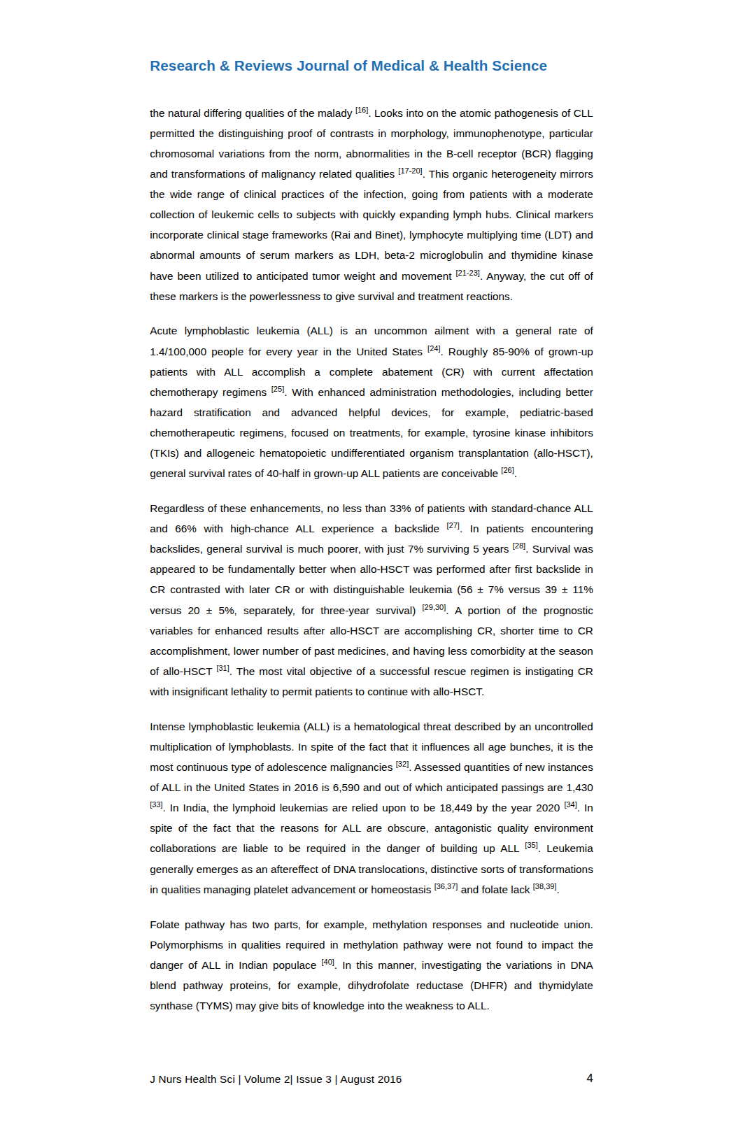Research & Reviews Journal of Medical & Health Science
the natural differing qualities of the malady [16]. Looks into on the atomic pathogenesis of CLL permitted the distinguishing proof of contrasts in morphology, immunophenotype, particular chromosomal variations from the norm, abnormalities in the B-cell receptor (BCR) flagging and transformations of malignancy related qualities [17-20]. This organic heterogeneity mirrors the wide range of clinical practices of the infection, going from patients with a moderate collection of leukemic cells to subjects with quickly expanding lymph hubs. Clinical markers incorporate clinical stage frameworks (Rai and Binet), lymphocyte multiplying time (LDT) and abnormal amounts of serum markers as LDH, beta-2 microglobulin and thymidine kinase have been utilized to anticipated tumor weight and movement [21-23]. Anyway, the cut off of these markers is the powerlessness to give survival and treatment reactions.
Acute lymphoblastic leukemia (ALL) is an uncommon ailment with a general rate of 1.4/100,000 people for every year in the United States [24]. Roughly 85-90% of grown-up patients with ALL accomplish a complete abatement (CR) with current affectation chemotherapy regimens [25]. With enhanced administration methodologies, including better hazard stratification and advanced helpful devices, for example, pediatric-based chemotherapeutic regimens, focused on treatments, for example, tyrosine kinase inhibitors (TKIs) and allogeneic hematopoietic undifferentiated organism transplantation (allo-HSCT), general survival rates of 40-half in grown-up ALL patients are conceivable [26].
Regardless of these enhancements, no less than 33% of patients with standard-chance ALL and 66% with high-chance ALL experience a backslide [27]. In patients encountering backslides, general survival is much poorer, with just 7% surviving 5 years [28]. Survival was appeared to be fundamentally better when allo-HSCT was performed after first backslide in CR contrasted with later CR or with distinguishable leukemia (56 ± 7% versus 39 ± 11% versus 20 ± 5%, separately, for three-year survival) [29,30]. A portion of the prognostic variables for enhanced results after allo-HSCT are accomplishing CR, shorter time to CR accomplishment, lower number of past medicines, and having less comorbidity at the season of allo-HSCT [31]. The most vital objective of a successful rescue regimen is instigating CR with insignificant lethality to permit patients to continue with allo-HSCT.
Intense lymphoblastic leukemia (ALL) is a hematological threat described by an uncontrolled multiplication of lymphoblasts. In spite of the fact that it influences all age bunches, it is the most continuous type of adolescence malignancies [32]. Assessed quantities of new instances of ALL in the United States in 2016 is 6,590 and out of which anticipated passings are 1,430 [33]. In India, the lymphoid leukemias are relied upon to be 18,449 by the year 2020 [34]. In spite of the fact that the reasons for ALL are obscure, antagonistic quality environment collaborations are liable to be required in the danger of building up ALL [35]. Leukemia generally emerges as an aftereffect of DNA translocations, distinctive sorts of transformations in qualities managing platelet advancement or homeostasis [36,37] and folate lack [38,39].
Folate pathway has two parts, for example, methylation responses and nucleotide union. Polymorphisms in qualities required in methylation pathway were not found to impact the danger of ALL in Indian populace [40]. In this manner, investigating the variations in DNA blend pathway proteins, for example, dihydrofolate reductase (DHFR) and thymidylate synthase (TYMS) may give bits of knowledge into the weakness to ALL.
J Nurs Health Sci | Volume 2| Issue 3 | August 2016
4